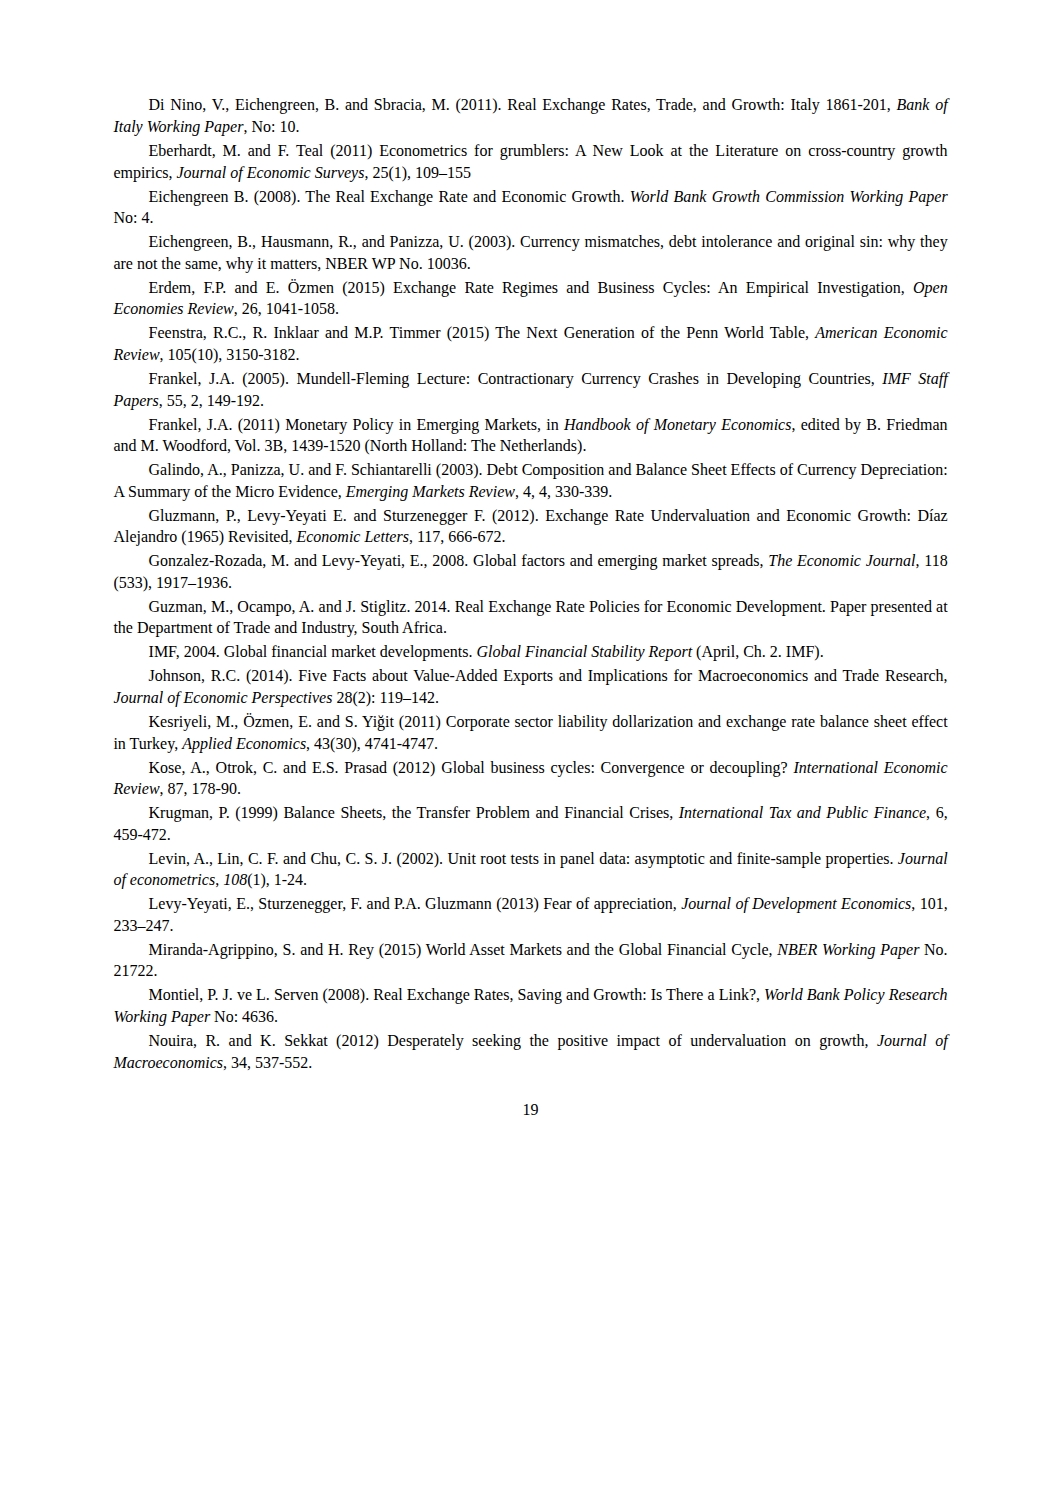Di Nino, V., Eichengreen, B. and Sbracia, M. (2011). Real Exchange Rates, Trade, and Growth: Italy 1861-201, Bank of Italy Working Paper, No: 10.
Eberhardt, M. and F. Teal (2011) Econometrics for grumblers: A New Look at the Literature on cross-country growth empirics, Journal of Economic Surveys, 25(1), 109–155
Eichengreen B. (2008). The Real Exchange Rate and Economic Growth. World Bank Growth Commission Working Paper No: 4.
Eichengreen, B., Hausmann, R., and Panizza, U. (2003). Currency mismatches, debt intolerance and original sin: why they are not the same, why it matters, NBER WP No. 10036.
Erdem, F.P. and E. Özmen (2015) Exchange Rate Regimes and Business Cycles: An Empirical Investigation, Open Economies Review, 26, 1041-1058.
Feenstra, R.C., R. Inklaar and M.P. Timmer (2015) The Next Generation of the Penn World Table, American Economic Review, 105(10), 3150-3182.
Frankel, J.A. (2005). Mundell-Fleming Lecture: Contractionary Currency Crashes in Developing Countries, IMF Staff Papers, 55, 2, 149-192.
Frankel, J.A. (2011) Monetary Policy in Emerging Markets, in Handbook of Monetary Economics, edited by B. Friedman and M. Woodford, Vol. 3B, 1439-1520 (North Holland: The Netherlands).
Galindo, A., Panizza, U. and F. Schiantarelli (2003). Debt Composition and Balance Sheet Effects of Currency Depreciation: A Summary of the Micro Evidence, Emerging Markets Review, 4, 4, 330-339.
Gluzmann, P., Levy-Yeyati E. and Sturzenegger F. (2012). Exchange Rate Undervaluation and Economic Growth: Díaz Alejandro (1965) Revisited, Economic Letters, 117, 666-672.
Gonzalez-Rozada, M. and Levy-Yeyati, E., 2008. Global factors and emerging market spreads, The Economic Journal, 118 (533), 1917–1936.
Guzman, M., Ocampo, A. and J. Stiglitz. 2014. Real Exchange Rate Policies for Economic Development. Paper presented at the Department of Trade and Industry, South Africa.
IMF, 2004. Global financial market developments. Global Financial Stability Report (April, Ch. 2. IMF).
Johnson, R.C. (2014). Five Facts about Value-Added Exports and Implications for Macroeconomics and Trade Research, Journal of Economic Perspectives 28(2): 119–142.
Kesriyeli, M., Özmen, E. and S. Yiğit (2011) Corporate sector liability dollarization and exchange rate balance sheet effect in Turkey, Applied Economics, 43(30), 4741-4747.
Kose, A., Otrok, C. and E.S. Prasad (2012) Global business cycles: Convergence or decoupling? International Economic Review, 87, 178-90.
Krugman, P. (1999) Balance Sheets, the Transfer Problem and Financial Crises, International Tax and Public Finance, 6, 459-472.
Levin, A., Lin, C. F. and Chu, C. S. J. (2002). Unit root tests in panel data: asymptotic and finite-sample properties. Journal of econometrics, 108(1), 1-24.
Levy-Yeyati, E., Sturzenegger, F. and P.A. Gluzmann (2013) Fear of appreciation, Journal of Development Economics, 101, 233–247.
Miranda-Agrippino, S. and H. Rey (2015) World Asset Markets and the Global Financial Cycle, NBER Working Paper No. 21722.
Montiel, P. J. ve L. Serven (2008). Real Exchange Rates, Saving and Growth: Is There a Link?, World Bank Policy Research Working Paper No: 4636.
Nouira, R. and K. Sekkat (2012) Desperately seeking the positive impact of undervaluation on growth, Journal of Macroeconomics, 34, 537-552.
19